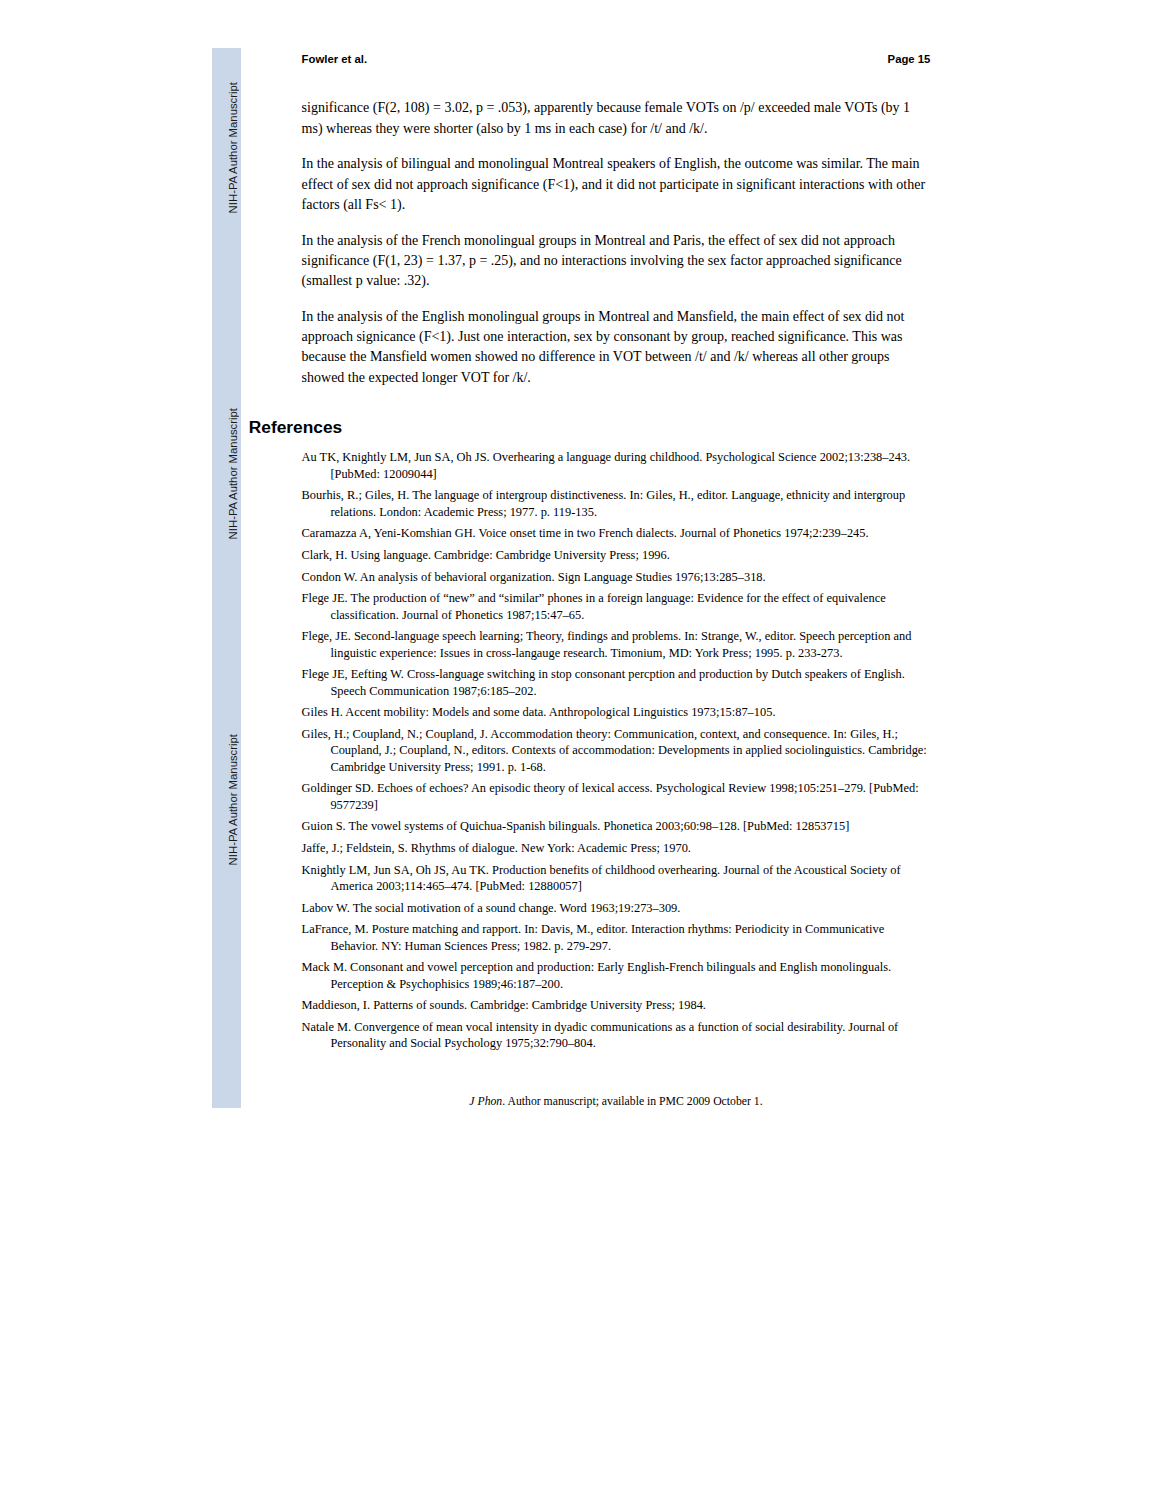NIH-PA Author Manuscript NIH-PA Author Manuscript NIH-PA Author Manuscript
Fowler et al.
Page 15
significance (F(2, 108) = 3.02, p = .053), apparently because female VOTs on /p/ exceeded male VOTs (by 1 ms) whereas they were shorter (also by 1 ms in each case) for /t/ and /k/.
In the analysis of bilingual and monolingual Montreal speakers of English, the outcome was similar. The main effect of sex did not approach significance (F<1), and it did not participate in significant interactions with other factors (all Fs< 1).
In the analysis of the French monolingual groups in Montreal and Paris, the effect of sex did not approach significance (F(1, 23) = 1.37, p = .25), and no interactions involving the sex factor approached significance (smallest p value: .32).
In the analysis of the English monolingual groups in Montreal and Mansfield, the main effect of sex did not approach signicance (F<1). Just one interaction, sex by consonant by group, reached significance. This was because the Mansfield women showed no difference in VOT between /t/ and /k/ whereas all other groups showed the expected longer VOT for /k/.
References
Au TK, Knightly LM, Jun SA, Oh JS. Overhearing a language during childhood. Psychological Science 2002;13:238–243. [PubMed: 12009044]
Bourhis, R.; Giles, H. The language of intergroup distinctiveness. In: Giles, H., editor. Language, ethnicity and intergroup relations. London: Academic Press; 1977. p. 119-135.
Caramazza A, Yeni-Komshian GH. Voice onset time in two French dialects. Journal of Phonetics 1974;2:239–245.
Clark, H. Using language. Cambridge: Cambridge University Press; 1996.
Condon W. An analysis of behavioral organization. Sign Language Studies 1976;13:285–318.
Flege JE. The production of “new” and “similar” phones in a foreign language: Evidence for the effect of equivalence classification. Journal of Phonetics 1987;15:47–65.
Flege, JE. Second-language speech learning; Theory, findings and problems. In: Strange, W., editor. Speech perception and linguistic experience: Issues in cross-langauge research. Timonium, MD: York Press; 1995. p. 233-273.
Flege JE, Eefting W. Cross-language switching in stop consonant percption and production by Dutch speakers of English. Speech Communication 1987;6:185–202.
Giles H. Accent mobility: Models and some data. Anthropological Linguistics 1973;15:87–105.
Giles, H.; Coupland, N.; Coupland, J. Accommodation theory: Communication, context, and consequence. In: Giles, H.; Coupland, J.; Coupland, N., editors. Contexts of accommodation: Developments in applied sociolinguistics. Cambridge: Cambridge University Press; 1991. p. 1-68.
Goldinger SD. Echoes of echoes? An episodic theory of lexical access. Psychological Review 1998;105:251–279. [PubMed: 9577239]
Guion S. The vowel systems of Quichua-Spanish bilinguals. Phonetica 2003;60:98–128. [PubMed: 12853715]
Jaffe, J.; Feldstein, S. Rhythms of dialogue. New York: Academic Press; 1970.
Knightly LM, Jun SA, Oh JS, Au TK. Production benefits of childhood overhearing. Journal of the Acoustical Society of America 2003;114:465–474. [PubMed: 12880057]
Labov W. The social motivation of a sound change. Word 1963;19:273–309.
LaFrance, M. Posture matching and rapport. In: Davis, M., editor. Interaction rhythms: Periodicity in Communicative Behavior. NY: Human Sciences Press; 1982. p. 279-297.
Mack M. Consonant and vowel perception and production: Early English-French bilinguals and English monolinguals. Perception & Psychophisics 1989;46:187–200.
Maddieson, I. Patterns of sounds. Cambridge: Cambridge University Press; 1984.
Natale M. Convergence of mean vocal intensity in dyadic communications as a function of social desirability. Journal of Personality and Social Psychology 1975;32:790–804.
J Phon. Author manuscript; available in PMC 2009 October 1.